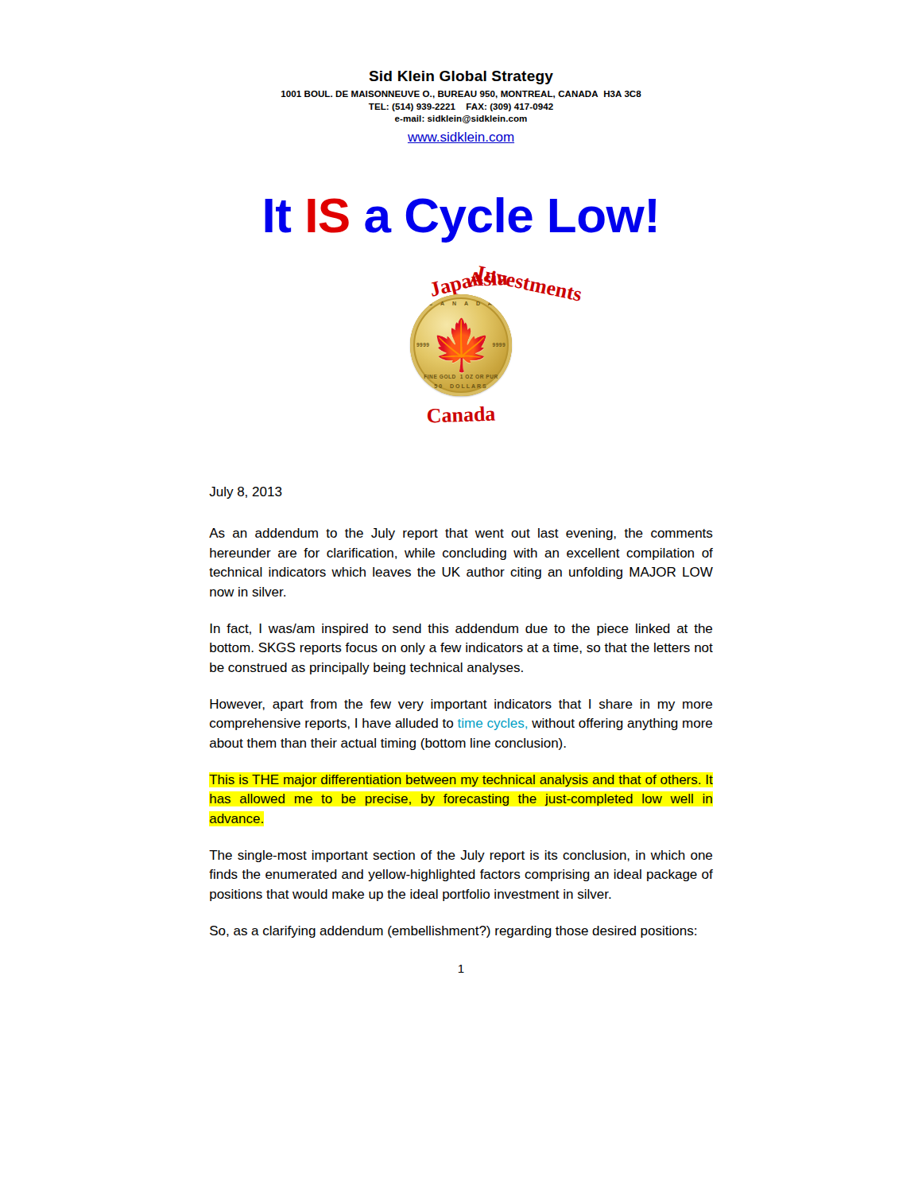Sid Klein Global Strategy
1001 BOUL. DE MAISONNEUVE O., BUREAU 950, MONTREAL, CANADA H3A 3C8
TEL: (514) 939-2221 FAX: (309) 417-0942
e-mail: sidklein@sidklein.com
www.sidklein.com
It IS a Cycle Low!
Japan Asia Investments
C A N A D A 9999 9999 🍁 FINE GOLD 1 OZ OR PUR 50 DOLLARS
Canada
July 8, 2013
As an addendum to the July report that went out last evening, the comments hereunder are for clarification, while concluding with an excellent compilation of technical indicators which leaves the UK author citing an unfolding MAJOR LOW now in silver.
In fact, I was/am inspired to send this addendum due to the piece linked at the bottom. SKGS reports focus on only a few indicators at a time, so that the letters not be construed as principally being technical analyses.
However, apart from the few very important indicators that I share in my more comprehensive reports, I have alluded to time cycles, without offering anything more about them than their actual timing (bottom line conclusion).
This is THE major differentiation between my technical analysis and that of others. It has allowed me to be precise, by forecasting the just-completed low well in advance.
The single-most important section of the July report is its conclusion, in which one finds the enumerated and yellow-highlighted factors comprising an ideal package of positions that would make up the ideal portfolio investment in silver.
So, as a clarifying addendum (embellishment?) regarding those desired positions:
1